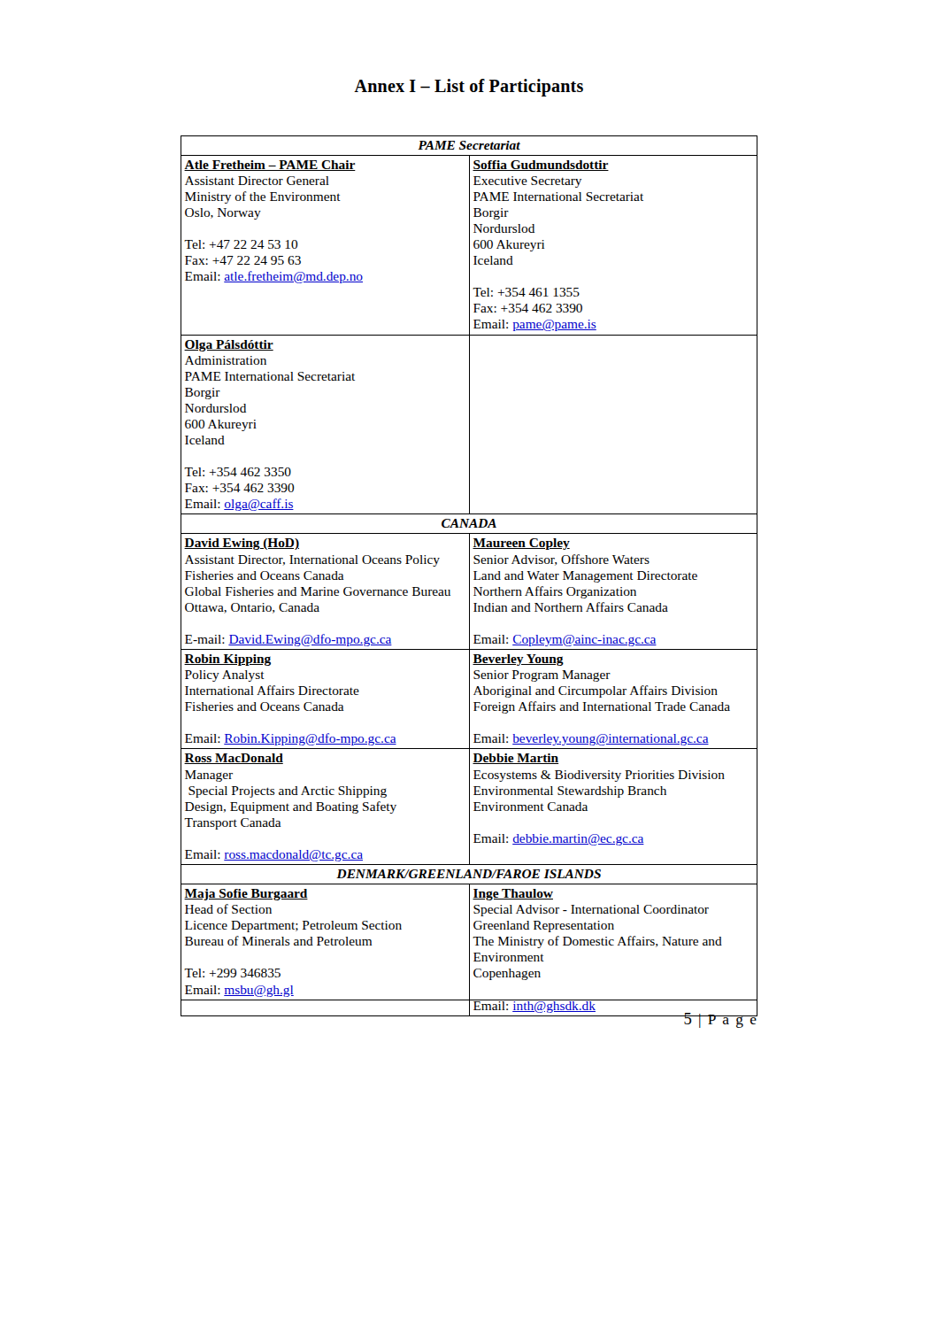Annex I – List of Participants
| PAME Secretariat |
| Atle Fretheim – PAME Chair Assistant Director General Ministry of the Environment Oslo, Norway Tel: +47 22 24 53 10 Fax: +47 22 24 95 63 Email: atle.fretheim@md.dep.no | Soffia Gudmundsdottir Executive Secretary PAME International Secretariat Borgir Nordurslod 600 Akureyri Iceland Tel: +354 461 1355 Fax: +354 462 3390 Email: pame@pame.is |
| Olga Pálsdóttir Administration PAME International Secretariat Borgir Nordurslod 600 Akureyri Iceland Tel: +354 462 3350 Fax: +354 462 3390 Email: olga@caff.is | |
| CANADA |
| David Ewing (HoD) Assistant Director, International Oceans Policy Fisheries and Oceans Canada Global Fisheries and Marine Governance Bureau Ottawa, Ontario, Canada E-mail: David.Ewing@dfo-mpo.gc.ca | Maureen Copley Senior Advisor, Offshore Waters Land and Water Management Directorate Northern Affairs Organization Indian and Northern Affairs Canada Email: Copleym@ainc-inac.gc.ca |
| Robin Kipping Policy Analyst International Affairs Directorate Fisheries and Oceans Canada Email: Robin.Kipping@dfo-mpo.gc.ca | Beverley Young Senior Program Manager Aboriginal and Circumpolar Affairs Division Foreign Affairs and International Trade Canada Email: beverley.young@international.gc.ca |
| Ross MacDonald Manager Special Projects and Arctic Shipping Design, Equipment and Boating Safety Transport Canada Email: ross.macdonald@tc.gc.ca | Debbie Martin Ecosystems & Biodiversity Priorities Division Environmental Stewardship Branch Environment Canada Email: debbie.martin@ec.gc.ca |
| DENMARK/GREENLAND/FAROE ISLANDS |
| Maja Sofie Burgaard Head of Section Licence Department; Petroleum Section Bureau of Minerals and Petroleum Tel: +299 346835 Email: msbu@gh.gl | Inge Thaulow Special Advisor - International Coordinator Greenland Representation The Ministry of Domestic Affairs, Nature and Environment Copenhagen Email: inth@ghsdk.dk |
5 | P a g e